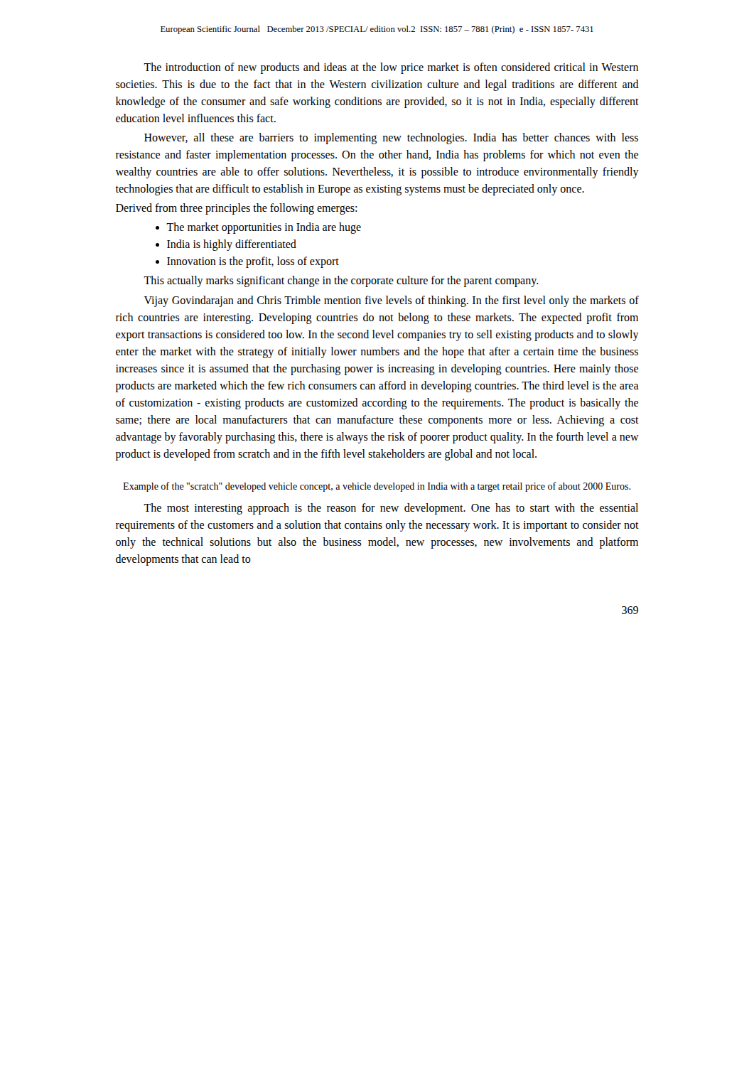European Scientific Journal December 2013 /SPECIAL/ edition vol.2 ISSN: 1857 – 7881 (Print) e - ISSN 1857- 7431
The introduction of new products and ideas at the low price market is often considered critical in Western societies. This is due to the fact that in the Western civilization culture and legal traditions are different and knowledge of the consumer and safe working conditions are provided, so it is not in India, especially different education level influences this fact.
However, all these are barriers to implementing new technologies. India has better chances with less resistance and faster implementation processes. On the other hand, India has problems for which not even the wealthy countries are able to offer solutions. Nevertheless, it is possible to introduce environmentally friendly technologies that are difficult to establish in Europe as existing systems must be depreciated only once.
Derived from three principles the following emerges:
The market opportunities in India are huge
India is highly differentiated
Innovation is the profit, loss of export
This actually marks significant change in the corporate culture for the parent company.
Vijay Govindarajan and Chris Trimble mention five levels of thinking. In the first level only the markets of rich countries are interesting. Developing countries do not belong to these markets. The expected profit from export transactions is considered too low. In the second level companies try to sell existing products and to slowly enter the market with the strategy of initially lower numbers and the hope that after a certain time the business increases since it is assumed that the purchasing power is increasing in developing countries. Here mainly those products are marketed which the few rich consumers can afford in developing countries. The third level is the area of customization - existing products are customized according to the requirements. The product is basically the same; there are local manufacturers that can manufacture these components more or less. Achieving a cost advantage by favorably purchasing this, there is always the risk of poorer product quality. In the fourth level a new product is developed from scratch and in the fifth level stakeholders are global and not local.
Example of the "scratch" developed vehicle concept, a vehicle developed in India with a target retail price of about 2000 Euros.
The most interesting approach is the reason for new development. One has to start with the essential requirements of the customers and a solution that contains only the necessary work. It is important to consider not only the technical solutions but also the business model, new processes, new involvements and platform developments that can lead to
369